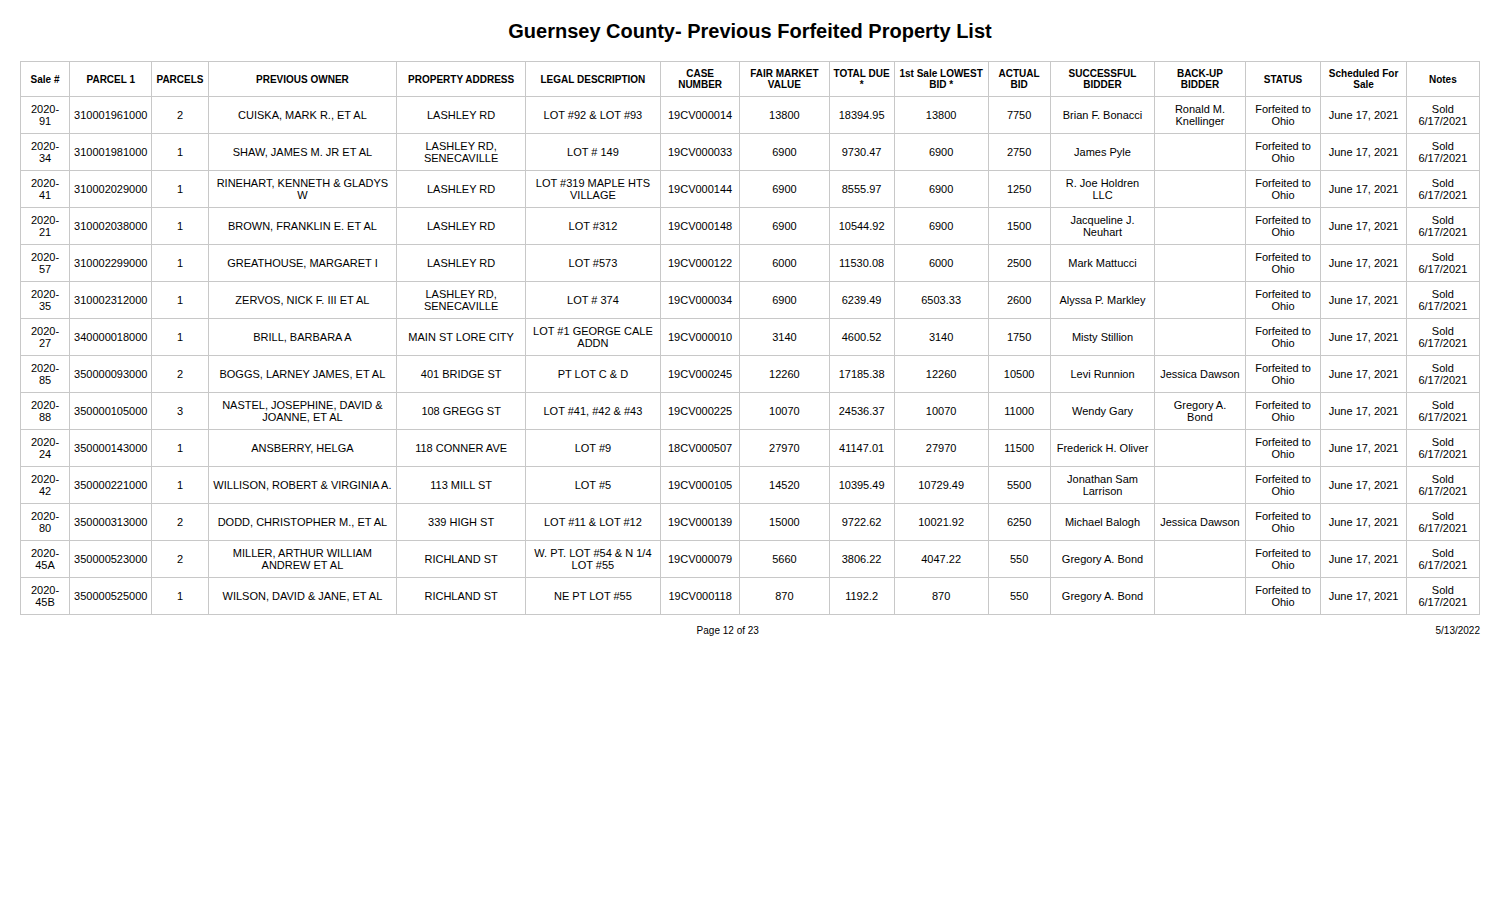Guernsey County- Previous Forfeited Property List
| Sale # | PARCEL 1 | PARCELS | PREVIOUS OWNER | PROPERTY ADDRESS | LEGAL DESCRIPTION | CASE NUMBER | FAIR MARKET VALUE | TOTAL DUE * | 1st Sale LOWEST BID * | ACTUAL BID | SUCCESSFUL BIDDER | BACK-UP BIDDER | STATUS | Scheduled For Sale | Notes |
| --- | --- | --- | --- | --- | --- | --- | --- | --- | --- | --- | --- | --- | --- | --- | --- |
| 2020-91 | 310001961000 | 2 | CUISKA, MARK R., ET AL | LASHLEY RD | LOT #92 & LOT #93 | 19CV000014 | 13800 | 18394.95 | 13800 | 7750 | Brian F. Bonacci | Ronald M. Knellinger | Forfeited to Ohio | June 17, 2021 | Sold 6/17/2021 |
| 2020-34 | 310001981000 | 1 | SHAW, JAMES M. JR ET AL | LASHLEY RD, SENECAVILLE | LOT # 149 | 19CV000033 | 6900 | 9730.47 | 6900 | 2750 | James Pyle | | Forfeited to Ohio | June 17, 2021 | Sold 6/17/2021 |
| 2020-41 | 310002029000 | 1 | RINEHART, KENNETH & GLADYS W | LASHLEY RD | LOT #319 MAPLE HTS VILLAGE | 19CV000144 | 6900 | 8555.97 | 6900 | 1250 | R. Joe Holdren LLC | | Forfeited to Ohio | June 17, 2021 | Sold 6/17/2021 |
| 2020-21 | 310002038000 | 1 | BROWN, FRANKLIN E. ET AL | LASHLEY RD | LOT #312 | 19CV000148 | 6900 | 10544.92 | 6900 | 1500 | Jacqueline J. Neuhart | | Forfeited to Ohio | June 17, 2021 | Sold 6/17/2021 |
| 2020-57 | 310002299000 | 1 | GREATHOUSE, MARGARET I | LASHLEY RD | LOT #573 | 19CV000122 | 6000 | 11530.08 | 6000 | 2500 | Mark Mattucci | | Forfeited to Ohio | June 17, 2021 | Sold 6/17/2021 |
| 2020-35 | 310002312000 | 1 | ZERVOS, NICK F. III ET AL | LASHLEY RD, SENECAVILLE | LOT # 374 | 19CV000034 | 6900 | 6239.49 | 6503.33 | 2600 | Alyssa P. Markley | | Forfeited to Ohio | June 17, 2021 | Sold 6/17/2021 |
| 2020-27 | 340000018000 | 1 | BRILL, BARBARA A | MAIN ST LORE CITY | LOT #1 GEORGE CALE ADDN | 19CV000010 | 3140 | 4600.52 | 3140 | 1750 | Misty Stillion | | Forfeited to Ohio | June 17, 2021 | Sold 6/17/2021 |
| 2020-85 | 350000093000 | 2 | BOGGS, LARNEY JAMES, ET AL | 401 BRIDGE ST | PT LOT C & D | 19CV000245 | 12260 | 17185.38 | 12260 | 10500 | Levi Runnion | Jessica Dawson | Forfeited to Ohio | June 17, 2021 | Sold 6/17/2021 |
| 2020-88 | 350000105000 | 3 | NASTEL, JOSEPHINE, DAVID & JOANNE, ET AL | 108 GREGG ST | LOT #41, #42 & #43 | 19CV000225 | 10070 | 24536.37 | 10070 | 11000 | Wendy Gary | Gregory A. Bond | Forfeited to Ohio | June 17, 2021 | Sold 6/17/2021 |
| 2020-24 | 350000143000 | 1 | ANSBERRY, HELGA | 118 CONNER AVE | LOT #9 | 18CV000507 | 27970 | 41147.01 | 27970 | 11500 | Frederick H. Oliver | | Forfeited to Ohio | June 17, 2021 | Sold 6/17/2021 |
| 2020-42 | 350000221000 | 1 | WILLISON, ROBERT & VIRGINIA A. | 113 MILL ST | LOT #5 | 19CV000105 | 14520 | 10395.49 | 10729.49 | 5500 | Jonathan Sam Larrison | | Forfeited to Ohio | June 17, 2021 | Sold 6/17/2021 |
| 2020-80 | 350000313000 | 2 | DODD, CHRISTOPHER M., ET AL | 339 HIGH ST | LOT #11 & LOT #12 | 19CV000139 | 15000 | 9722.62 | 10021.92 | 6250 | Michael Balogh | Jessica Dawson | Forfeited to Ohio | June 17, 2021 | Sold 6/17/2021 |
| 2020-45A | 350000523000 | 2 | MILLER, ARTHUR WILLIAM ANDREW ET AL | RICHLAND ST | W. PT. LOT #54 & N 1/4 LOT #55 | 19CV000079 | 5660 | 3806.22 | 4047.22 | 550 | Gregory A. Bond | | Forfeited to Ohio | June 17, 2021 | Sold 6/17/2021 |
| 2020-45B | 350000525000 | 1 | WILSON, DAVID & JANE, ET AL | RICHLAND ST | NE PT LOT #55 | 19CV000118 | 870 | 1192.2 | 870 | 550 | Gregory A. Bond | | Forfeited to Ohio | June 17, 2021 | Sold 6/17/2021 |
Page 12 of 23 5/13/2022